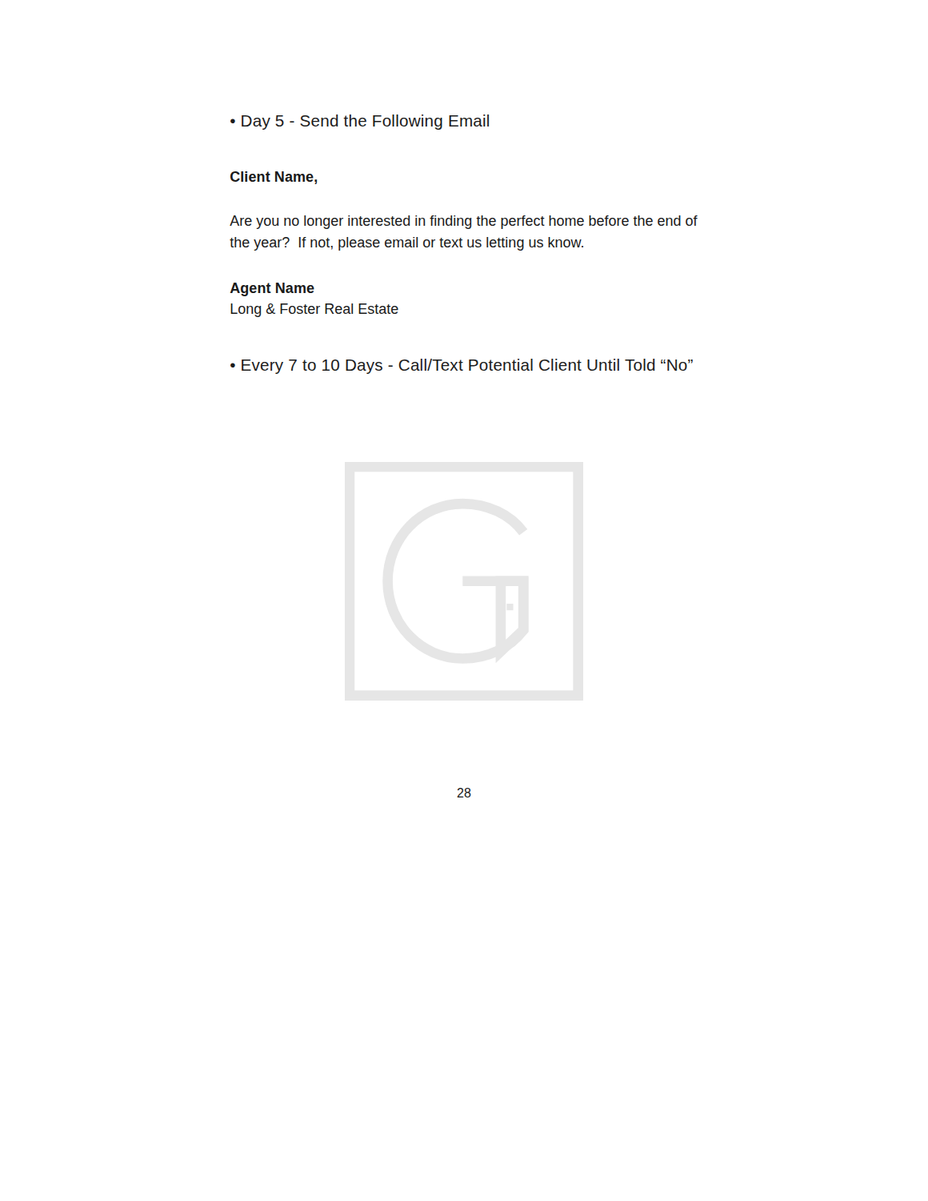• Day 5 - Send the Following Email
Client Name,
Are you no longer interested in finding the perfect home before the end of the year? If not, please email or text us letting us know.
Agent Name
Long & Foster Real Estate
• Every 7 to 10 Days - Call/Text Potential Client Until Told “No”
28